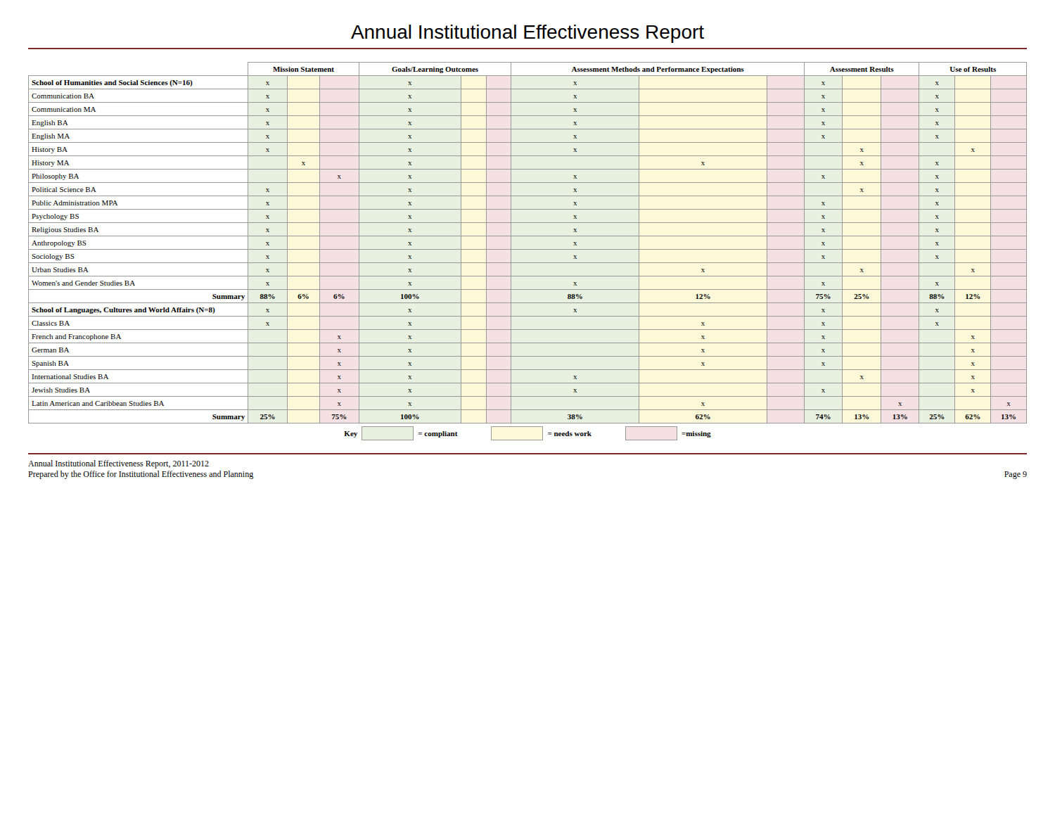Annual Institutional Effectiveness Report
| | Mission Statement | Goals/Learning Outcomes | Assessment Methods and Performance Expectations | Assessment Results | Use of Results |
| --- | --- | --- | --- | --- | --- |
| School of Humanities and Social Sciences (N=16) | x | | | x | | | x | | | x | | | x | | |
| Communication BA | x | | | x | | | x | | | x | | | x | | |
| Communication MA | x | | | x | | | x | | | x | | | x | | |
| English BA | x | | | x | | | x | | | x | | | x | | |
| English MA | x | | | x | | | x | | | x | | | x | | |
| History BA | x | | | x | | | x | | | | x | | | x | |
| History MA | | x | | x | | | | x | | | x | | x | | |
| Philosophy BA | | | x | x | | | x | | | x | | | x | | |
| Political Science BA | x | | | x | | | x | | | | x | | x | | |
| Public Administration MPA | x | | | x | | | x | | | x | | | x | | |
| Psychology BS | x | | | x | | | x | | | x | | | x | | |
| Religious Studies BA | x | | | x | | | x | | | x | | | x | | |
| Anthropology BS | x | | | x | | | x | | | x | | | x | | |
| Sociology BS | x | | | x | | | x | | | x | | | x | | |
| Urban Studies BA | x | | | x | | | | x | | | x | | | x | |
| Women's and Gender Studies BA | x | | | x | | | x | | | x | | | x | | |
| Summary | 88% | 6% | 6% | 100% | | | 88% | 12% | | 75% | 25% | | 88% | 12% | |
| School of Languages, Cultures and World Affairs (N=8) | x | | | x | | | x | | | x | | | x | | |
| Classics BA | x | | | x | | | | x | | x | | | x | | |
| French and Francophone BA | | | x | x | | | | x | | x | | | | x | |
| German BA | | | x | x | | | | x | | x | | | | x | |
| Spanish BA | | | x | x | | | | x | | x | | | | x | |
| International Studies BA | | | x | x | | | x | | | | x | | | x | |
| Jewish Studies BA | | | x | x | | | x | | | x | | | | x | |
| Latin American and Caribbean Studies BA | | | x | x | | | | x | | | | x | | | x |
| Summary | 25% | | 75% | 100% | | | 38% | 62% | | 74% | 13% | 13% | 25% | 62% | 13% |
| Key | | = compliant | | | = needs work | | | =missing |
Annual Institutional Effectiveness Report, 2011-2012
Prepared by the Office for Institutional Effectiveness and Planning
Page 9